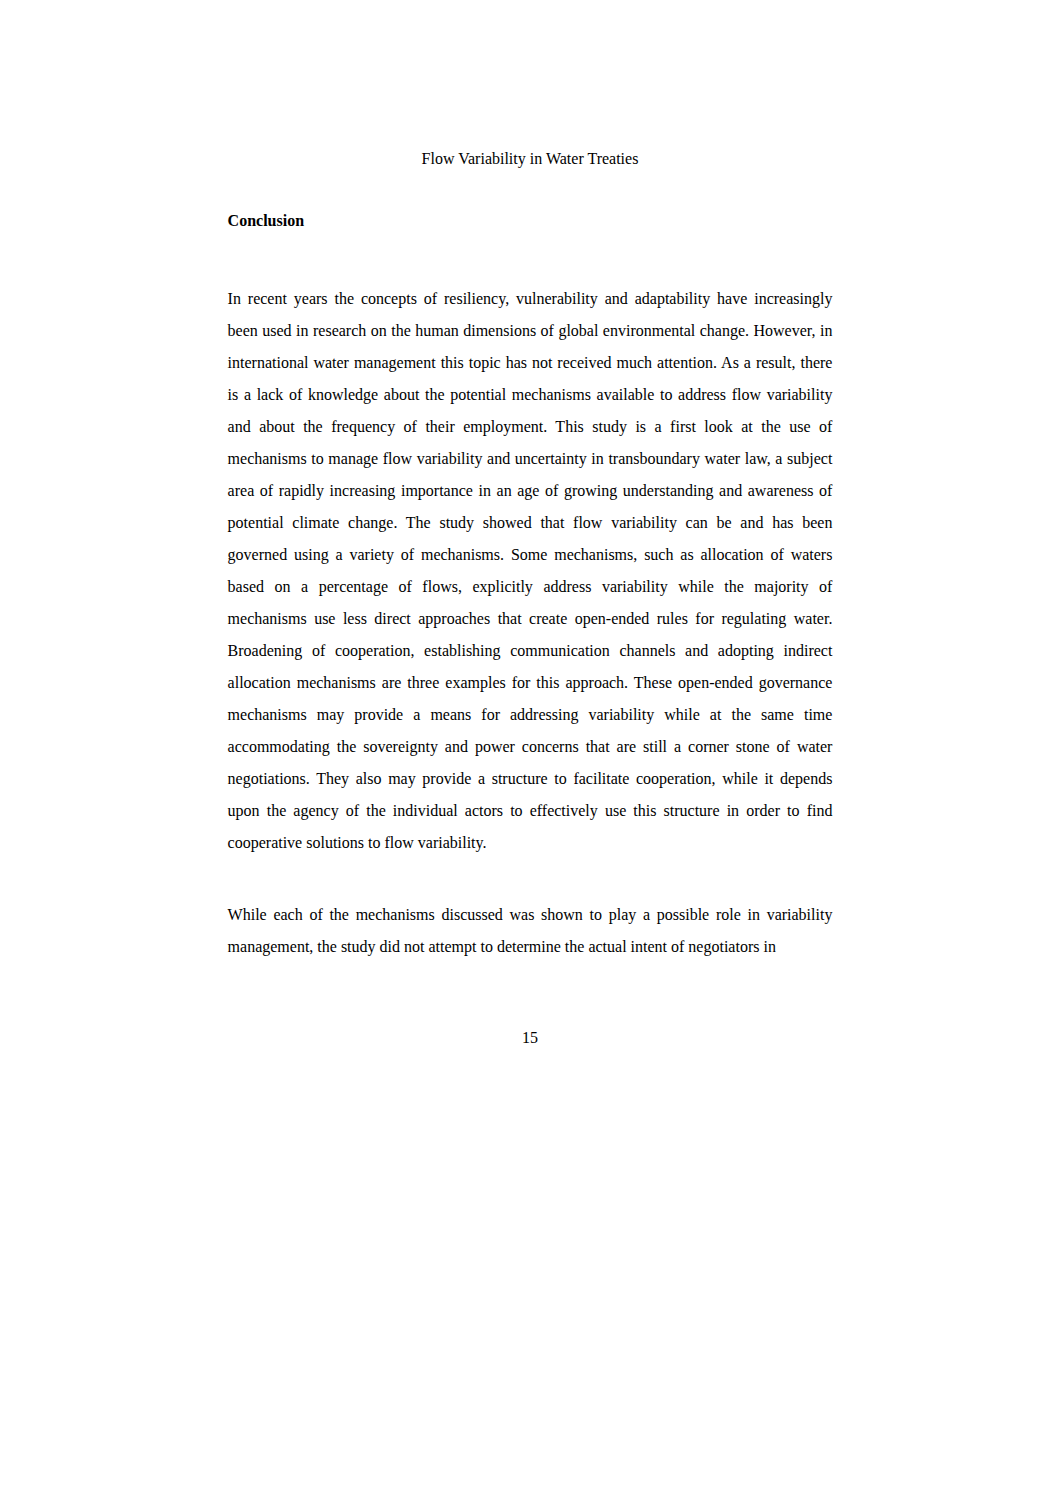Flow Variability in Water Treaties
Conclusion
In recent years the concepts of resiliency, vulnerability and adaptability have increasingly been used in research on the human dimensions of global environmental change. However, in international water management this topic has not received much attention. As a result, there is a lack of knowledge about the potential mechanisms available to address flow variability and about the frequency of their employment. This study is a first look at the use of mechanisms to manage flow variability and uncertainty in transboundary water law, a subject area of rapidly increasing importance in an age of growing understanding and awareness of potential climate change. The study showed that flow variability can be and has been governed using a variety of mechanisms. Some mechanisms, such as allocation of waters based on a percentage of flows, explicitly address variability while the majority of mechanisms use less direct approaches that create open-ended rules for regulating water. Broadening of cooperation, establishing communication channels and adopting indirect allocation mechanisms are three examples for this approach. These open-ended governance mechanisms may provide a means for addressing variability while at the same time accommodating the sovereignty and power concerns that are still a corner stone of water negotiations. They also may provide a structure to facilitate cooperation, while it depends upon the agency of the individual actors to effectively use this structure in order to find cooperative solutions to flow variability.
While each of the mechanisms discussed was shown to play a possible role in variability management, the study did not attempt to determine the actual intent of negotiators in
15